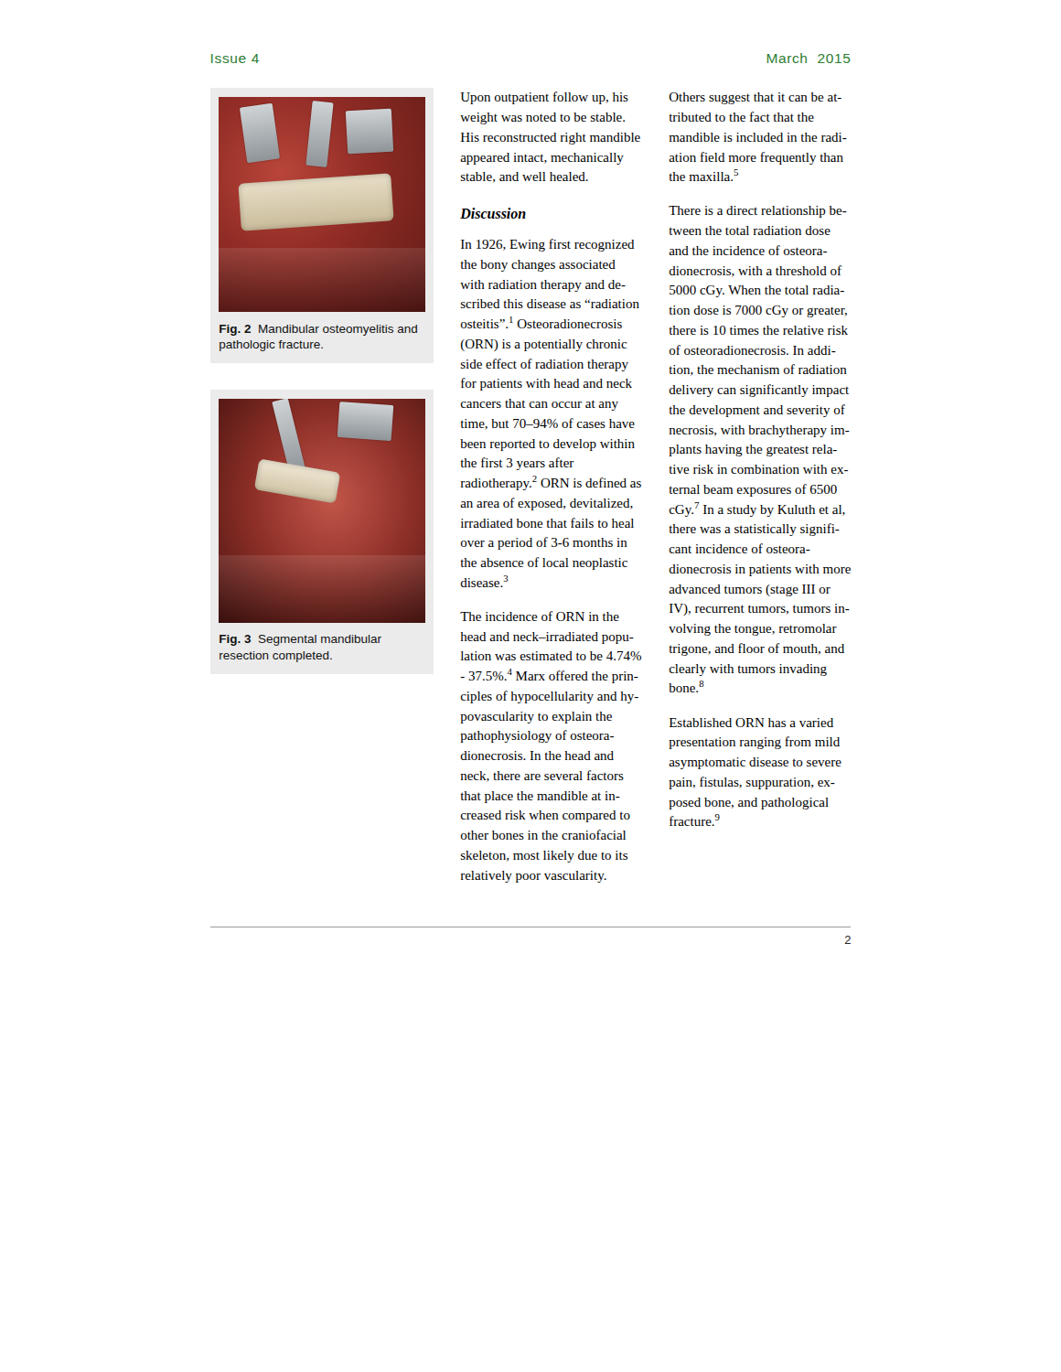Issue 4
March 2015
Fig. 2 Mandibular osteomyelitis and pathologic fracture.
Fig. 3 Segmental mandibular resection completed.
Upon outpatient follow up, his weight was noted to be stable. His reconstructed right mandible appeared intact, mechanically stable, and well healed.
Discussion
In 1926, Ewing first recognized the bony changes associated with radiation therapy and described this disease as “radiation osteitis”.1 Osteoradionecrosis (ORN) is a potentially chronic side effect of radiation therapy for patients with head and neck cancers that can occur at any time, but 70–94% of cases have been reported to develop within the first 3 years after radiotherapy.2 ORN is defined as an area of exposed, devitalized, irradiated bone that fails to heal over a period of 3-6 months in the absence of local neoplastic disease.3
The incidence of ORN in the head and neck–irradiated population was estimated to be 4.74% - 37.5%.4 Marx offered the principles of hypocellularity and hypovascularity to explain the pathophysiology of osteoradionecrosis. In the head and neck, there are several factors that place the mandible at increased risk when compared to other bones in the craniofacial skeleton, most likely due to its relatively poor vascularity.
Others suggest that it can be attributed to the fact that the mandible is included in the radiation field more frequently than the maxilla.5
There is a direct relationship between the total radiation dose and the incidence of osteoradionecrosis, with a threshold of 5000 cGy. When the total radiation dose is 7000 cGy or greater, there is 10 times the relative risk of osteoradionecrosis. In addition, the mechanism of radiation delivery can significantly impact the development and severity of necrosis, with brachytherapy implants having the greatest relative risk in combination with external beam exposures of 6500 cGy.7 In a study by Kuluth et al, there was a statistically significant incidence of osteoradionecrosis in patients with more advanced tumors (stage III or IV), recurrent tumors, tumors involving the tongue, retromolar trigone, and floor of mouth, and clearly with tumors invading bone.8
Established ORN has a varied presentation ranging from mild asymptomatic disease to severe pain, fistulas, suppuration, exposed bone, and pathological fracture.9
2